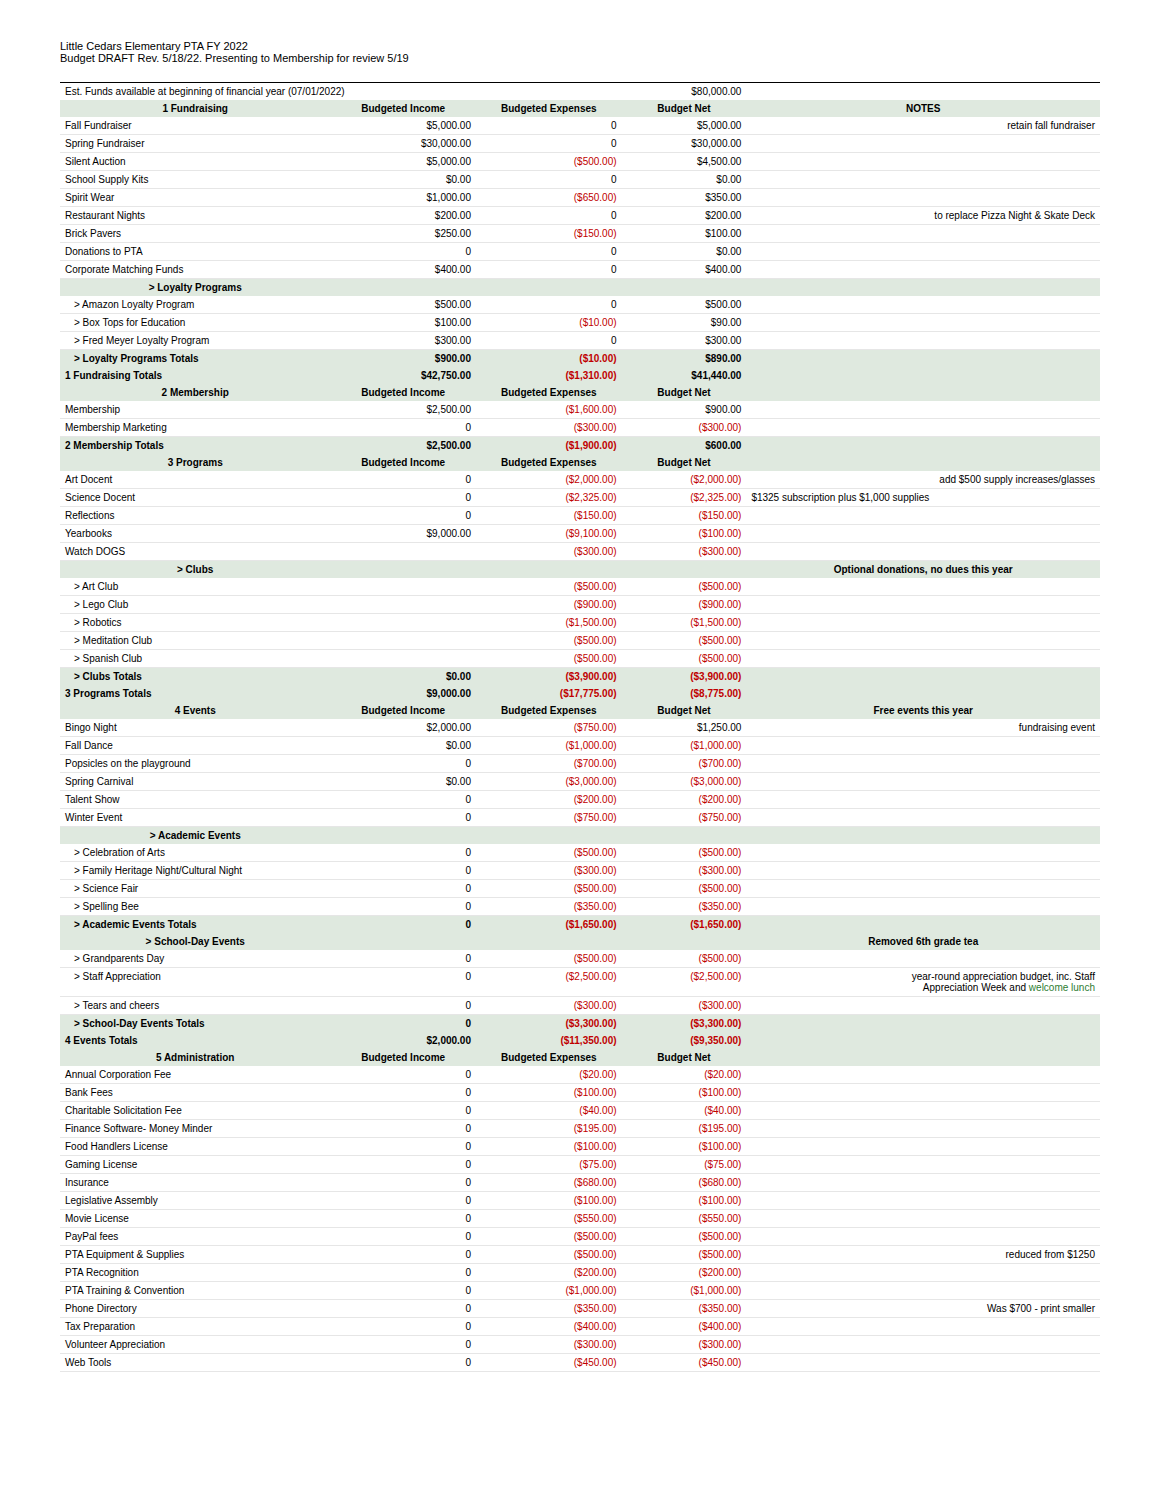Little Cedars Elementary PTA FY 2022
Budget DRAFT Rev. 5/18/22. Presenting to Membership for review 5/19
| Est. Funds available at beginning of financial year (07/01/2022) | | $80,000.00 | |
| 1 Fundraising | Budgeted Income | Budgeted Expenses | Budget Net | NOTES |
| Fall Fundraiser | $5,000.00 | 0 | $5,000.00 | retain fall fundraiser |
| Spring Fundraiser | $30,000.00 | 0 | $30,000.00 | |
| Silent Auction | $5,000.00 | ($500.00) | $4,500.00 | |
| School Supply Kits | $0.00 | 0 | $0.00 | |
| Spirit Wear | $1,000.00 | ($650.00) | $350.00 | |
| Restaurant Nights | $200.00 | 0 | $200.00 | to replace Pizza Night & Skate Deck |
| Brick Pavers | $250.00 | ($150.00) | $100.00 | |
| Donations to PTA | 0 | 0 | $0.00 | |
| Corporate Matching Funds | $400.00 | 0 | $400.00 | |
| > Loyalty Programs | | | | |
| > Amazon Loyalty Program | $500.00 | 0 | $500.00 | |
| > Box Tops for Education | $100.00 | ($10.00) | $90.00 | |
| > Fred Meyer Loyalty Program | $300.00 | 0 | $300.00 | |
| > Loyalty Programs Totals | $900.00 | ($10.00) | $890.00 | |
| 1 Fundraising Totals | $42,750.00 | ($1,310.00) | $41,440.00 | |
| 2 Membership | Budgeted Income | Budgeted Expenses | Budget Net | |
| Membership | $2,500.00 | ($1,600.00) | $900.00 | |
| Membership Marketing | 0 | ($300.00) | ($300.00) | |
| 2 Membership Totals | $2,500.00 | ($1,900.00) | $600.00 | |
| 3 Programs | Budgeted Income | Budgeted Expenses | Budget Net | |
| Art Docent | 0 | ($2,000.00) | ($2,000.00) | add $500 supply increases/glasses |
| Science Docent | 0 | ($2,325.00) | ($2,325.00) | $1325 subscription plus $1,000 supplies |
| Reflections | 0 | ($150.00) | ($150.00) | |
| Yearbooks | $9,000.00 | ($9,100.00) | ($100.00) | |
| Watch DOGS | | ($300.00) | ($300.00) | |
| > Clubs | | | | Optional donations, no dues this year |
| > Art Club | | ($500.00) | ($500.00) | |
| > Lego Club | | ($900.00) | ($900.00) | |
| > Robotics | | ($1,500.00) | ($1,500.00) | |
| > Meditation Club | | ($500.00) | ($500.00) | |
| > Spanish Club | | ($500.00) | ($500.00) | |
| > Clubs Totals | $0.00 | ($3,900.00) | ($3,900.00) | |
| 3 Programs Totals | $9,000.00 | ($17,775.00) | ($8,775.00) | |
| 4 Events | Budgeted Income | Budgeted Expenses | Budget Net | Free events this year |
| Bingo Night | $2,000.00 | ($750.00) | $1,250.00 | fundraising event |
| Fall Dance | $0.00 | ($1,000.00) | ($1,000.00) | |
| Popsicles on the playground | 0 | ($700.00) | ($700.00) | |
| Spring Carnival | $0.00 | ($3,000.00) | ($3,000.00) | |
| Talent Show | 0 | ($200.00) | ($200.00) | |
| Winter Event | 0 | ($750.00) | ($750.00) | |
| > Academic Events | | | | |
| > Celebration of Arts | 0 | ($500.00) | ($500.00) | |
| > Family Heritage Night/Cultural Night | 0 | ($300.00) | ($300.00) | |
| > Science Fair | 0 | ($500.00) | ($500.00) | |
| > Spelling Bee | 0 | ($350.00) | ($350.00) | |
| > Academic Events Totals | 0 | ($1,650.00) | ($1,650.00) | |
| > School-Day Events | | | | Removed 6th grade tea |
| > Grandparents Day | 0 | ($500.00) | ($500.00) | |
| > Staff Appreciation | 0 | ($2,500.00) | ($2,500.00) | year-round appreciation budget, inc. Staff Appreciation Week and welcome lunch |
| > Tears and cheers | 0 | ($300.00) | ($300.00) | |
| > School-Day Events Totals | 0 | ($3,300.00) | ($3,300.00) | |
| 4 Events Totals | $2,000.00 | ($11,350.00) | ($9,350.00) | |
| 5 Administration | Budgeted Income | Budgeted Expenses | Budget Net | |
| Annual Corporation Fee | 0 | ($20.00) | ($20.00) | |
| Bank Fees | 0 | ($100.00) | ($100.00) | |
| Charitable Solicitation Fee | 0 | ($40.00) | ($40.00) | |
| Finance Software- Money Minder | 0 | ($195.00) | ($195.00) | |
| Food Handlers License | 0 | ($100.00) | ($100.00) | |
| Gaming License | 0 | ($75.00) | ($75.00) | |
| Insurance | 0 | ($680.00) | ($680.00) | |
| Legislative Assembly | 0 | ($100.00) | ($100.00) | |
| Movie License | 0 | ($550.00) | ($550.00) | |
| PayPal fees | 0 | ($500.00) | ($500.00) | |
| PTA Equipment & Supplies | 0 | ($500.00) | ($500.00) | reduced from $1250 |
| PTA Recognition | 0 | ($200.00) | ($200.00) | |
| PTA Training & Convention | 0 | ($1,000.00) | ($1,000.00) | |
| Phone Directory | 0 | ($350.00) | ($350.00) | Was $700 - print smaller |
| Tax Preparation | 0 | ($400.00) | ($400.00) | |
| Volunteer Appreciation | 0 | ($300.00) | ($300.00) | |
| Web Tools | 0 | ($450.00) | ($450.00) | |